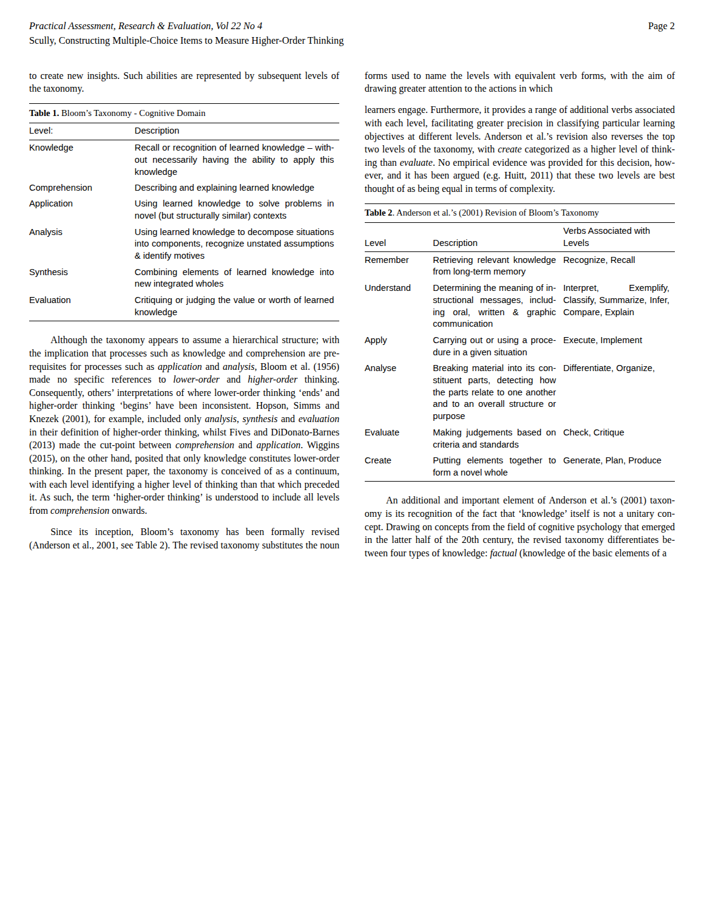Practical Assessment, Research & Evaluation, Vol 22 No 4
Page 2
Scully, Constructing Multiple-Choice Items to Measure Higher-Order Thinking
to create new insights. Such abilities are represented by subsequent levels of the taxonomy.
Table 1. Bloom’s Taxonomy - Cognitive Domain
| Level: | Description |
| --- | --- |
| Knowledge | Recall or recognition of learned knowledge – without necessarily having the ability to apply this knowledge |
| Comprehension | Describing and explaining learned knowledge |
| Application | Using learned knowledge to solve problems in novel (but structurally similar) contexts |
| Analysis | Using learned knowledge to decompose situations into components, recognize unstated assumptions & identify motives |
| Synthesis | Combining elements of learned knowledge into new integrated wholes |
| Evaluation | Critiquing or judging the value or worth of learned knowledge |
Although the taxonomy appears to assume a hierarchical structure; with the implication that processes such as knowledge and comprehension are prerequisites for processes such as application and analysis, Bloom et al. (1956) made no specific references to lower-order and higher-order thinking. Consequently, others’ interpretations of where lower-order thinking ‘ends’ and higher-order thinking ‘begins’ have been inconsistent. Hopson, Simms and Knezek (2001), for example, included only analysis, synthesis and evaluation in their definition of higher-order thinking, whilst Fives and DiDonato-Barnes (2013) made the cut-point between comprehension and application. Wiggins (2015), on the other hand, posited that only knowledge constitutes lower-order thinking. In the present paper, the taxonomy is conceived of as a continuum, with each level identifying a higher level of thinking than that which preceded it. As such, the term ‘higher-order thinking’ is understood to include all levels from comprehension onwards.
Since its inception, Bloom’s taxonomy has been formally revised (Anderson et al., 2001, see Table 2). The revised taxonomy substitutes the noun forms used to name the levels with equivalent verb forms, with the aim of drawing greater attention to the actions in which
learners engage. Furthermore, it provides a range of additional verbs associated with each level, facilitating greater precision in classifying particular learning objectives at different levels. Anderson et al.’s revision also reverses the top two levels of the taxonomy, with create categorized as a higher level of thinking than evaluate. No empirical evidence was provided for this decision, however, and it has been argued (e.g. Huitt, 2011) that these two levels are best thought of as being equal in terms of complexity.
Table 2 . Anderson et al.’s (2001) Revision of Bloom’s Taxonomy
| Level | Description | Verbs Associated with Levels |
| --- | --- | --- |
| Remember | Retrieving relevant knowledge from long-term memory | Recognize, Recall |
| Understand | Determining the meaning of instructional messages, including oral, written & graphic communication | Interpret, Exemplify, Classify, Summarize, Infer, Compare, Explain |
| Apply | Carrying out or using a procedure in a given situation | Execute, Implement |
| Analyse | Breaking material into its constituent parts, detecting how the parts relate to one another and to an overall structure or purpose | Differentiate, Organize, |
| Evaluate | Making judgements based on criteria and standards | Check, Critique |
| Create | Putting elements together to form a novel whole | Generate, Plan, Produce |
An additional and important element of Anderson et al.’s (2001) taxonomy is its recognition of the fact that ‘knowledge’ itself is not a unitary concept. Drawing on concepts from the field of cognitive psychology that emerged in the latter half of the 20th century, the revised taxonomy differentiates between four types of knowledge: factual (knowledge of the basic elements of a